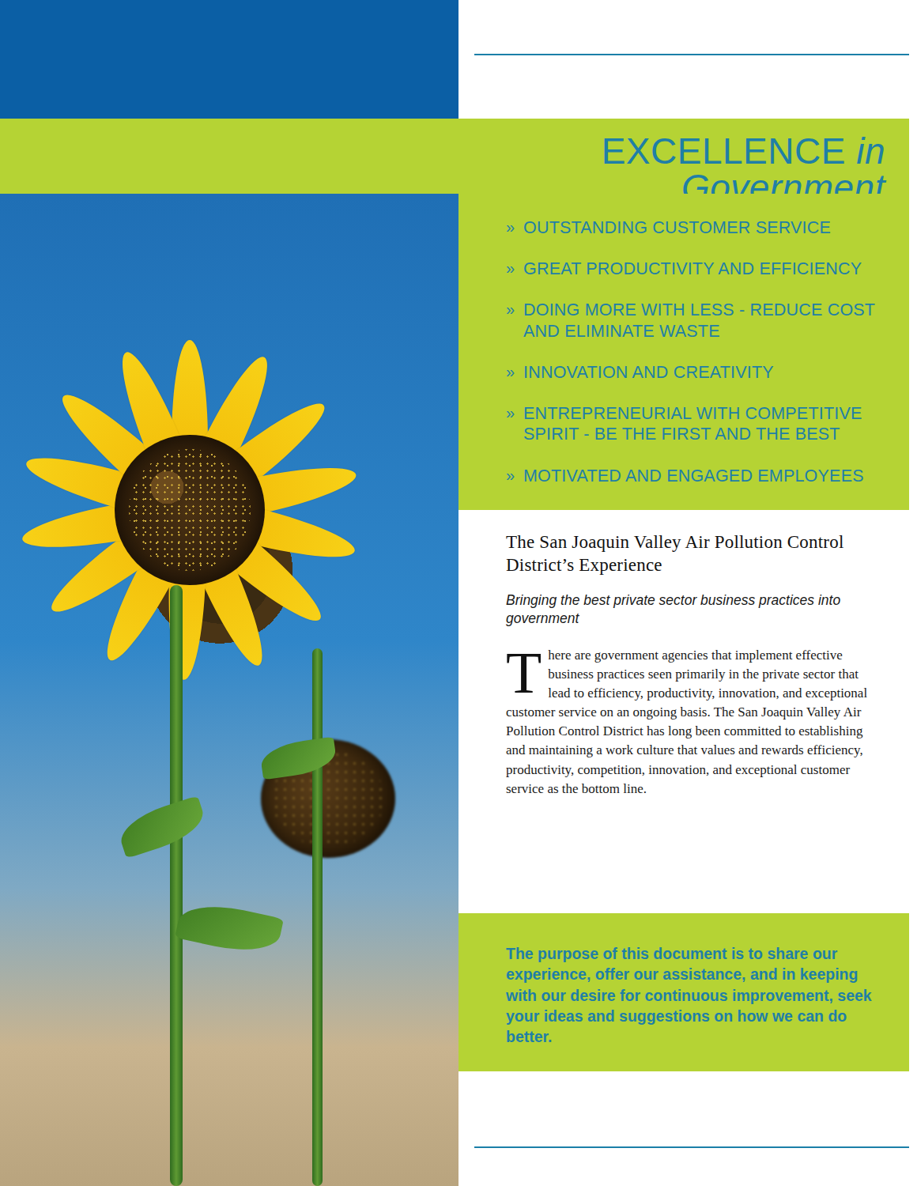EXCELLENCE in Government
Outstanding customer service
Great productivity and efficiency
Doing more with less - reduce cost and eliminate waste
Innovation and creativity
Entrepreneurial with competitive spirit - be the first and the best
Motivated and engaged employees
The San Joaquin Valley Air Pollution Control District’s Experience
Bringing the best private sector business practices into government
There are government agencies that implement effective business practices seen primarily in the private sector that lead to efficiency, productivity, innovation, and exceptional customer service on an ongoing basis. The San Joaquin Valley Air Pollution Control District has long been committed to establishing and maintaining a work culture that values and rewards efficiency, productivity, competition, innovation, and exceptional customer service as the bottom line.
The purpose of this document is to share our experience, offer our assistance, and in keeping with our desire for continuous improvement, seek your ideas and suggestions on how we can do better.